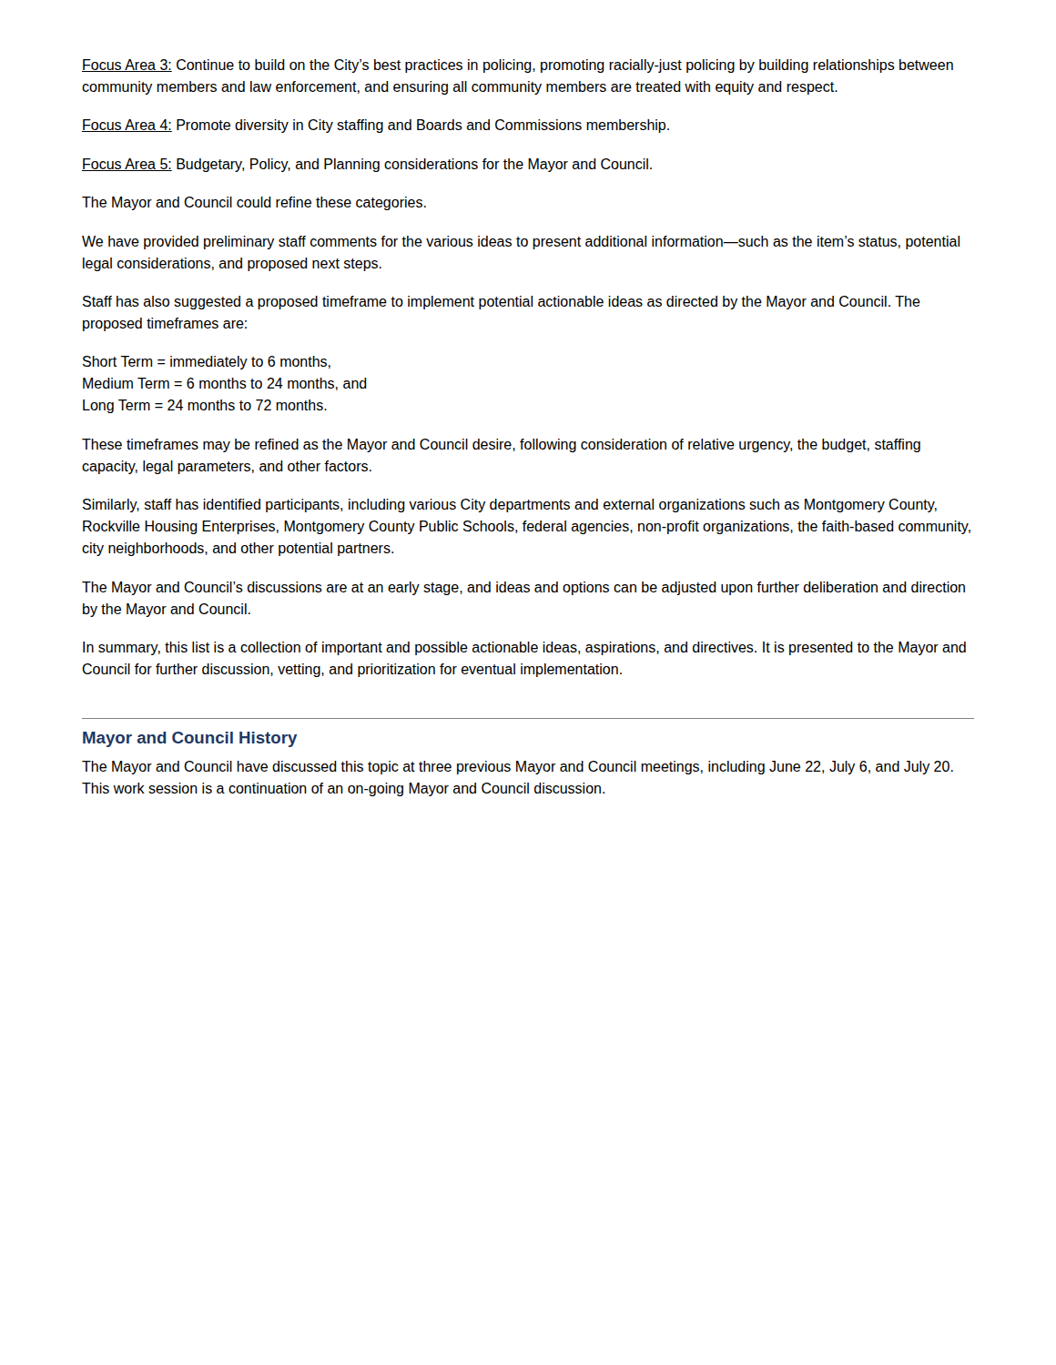Focus Area 3: Continue to build on the City’s best practices in policing, promoting racially-just policing by building relationships between community members and law enforcement, and ensuring all community members are treated with equity and respect.
Focus Area 4: Promote diversity in City staffing and Boards and Commissions membership.
Focus Area 5: Budgetary, Policy, and Planning considerations for the Mayor and Council.
The Mayor and Council could refine these categories.
We have provided preliminary staff comments for the various ideas to present additional information—such as the item’s status, potential legal considerations, and proposed next steps.
Staff has also suggested a proposed timeframe to implement potential actionable ideas as directed by the Mayor and Council. The proposed timeframes are:
Short Term = immediately to 6 months,
Medium Term = 6 months to 24 months, and
Long Term = 24 months to 72 months.
These timeframes may be refined as the Mayor and Council desire, following consideration of relative urgency, the budget, staffing capacity, legal parameters, and other factors.
Similarly, staff has identified participants, including various City departments and external organizations such as Montgomery County, Rockville Housing Enterprises, Montgomery County Public Schools, federal agencies, non-profit organizations, the faith-based community, city neighborhoods, and other potential partners.
The Mayor and Council’s discussions are at an early stage, and ideas and options can be adjusted upon further deliberation and direction by the Mayor and Council.
In summary, this list is a collection of important and possible actionable ideas, aspirations, and directives. It is presented to the Mayor and Council for further discussion, vetting, and prioritization for eventual implementation.
Mayor and Council History
The Mayor and Council have discussed this topic at three previous Mayor and Council meetings, including June 22, July 6, and July 20. This work session is a continuation of an on-going Mayor and Council discussion.